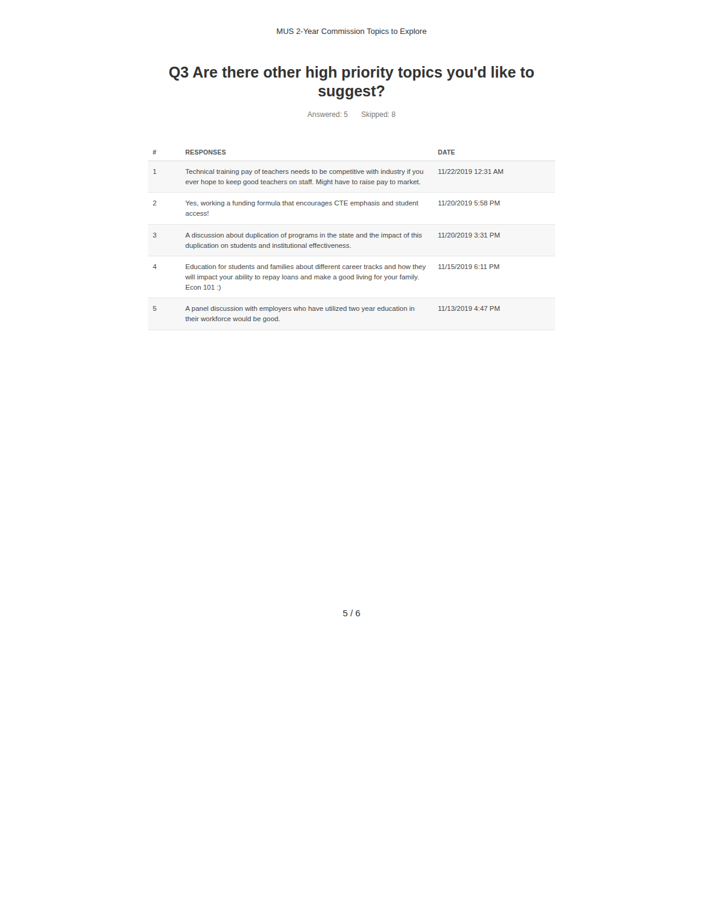MUS 2-Year Commission Topics to Explore
Q3 Are there other high priority topics you'd like to suggest?
Answered: 5 Skipped: 8
| # | RESPONSES | DATE |
| --- | --- | --- |
| 1 | Technical training pay of teachers needs to be competitive with industry if you ever hope to keep good teachers on staff. Might have to raise pay to market. | 11/22/2019 12:31 AM |
| 2 | Yes, working a funding formula that encourages CTE emphasis and student access! | 11/20/2019 5:58 PM |
| 3 | A discussion about duplication of programs in the state and the impact of this duplication on students and institutional effectiveness. | 11/20/2019 3:31 PM |
| 4 | Education for students and families about different career tracks and how they will impact your ability to repay loans and make a good living for your family. Econ 101 :) | 11/15/2019 6:11 PM |
| 5 | A panel discussion with employers who have utilized two year education in their workforce would be good. | 11/13/2019 4:47 PM |
5 / 6